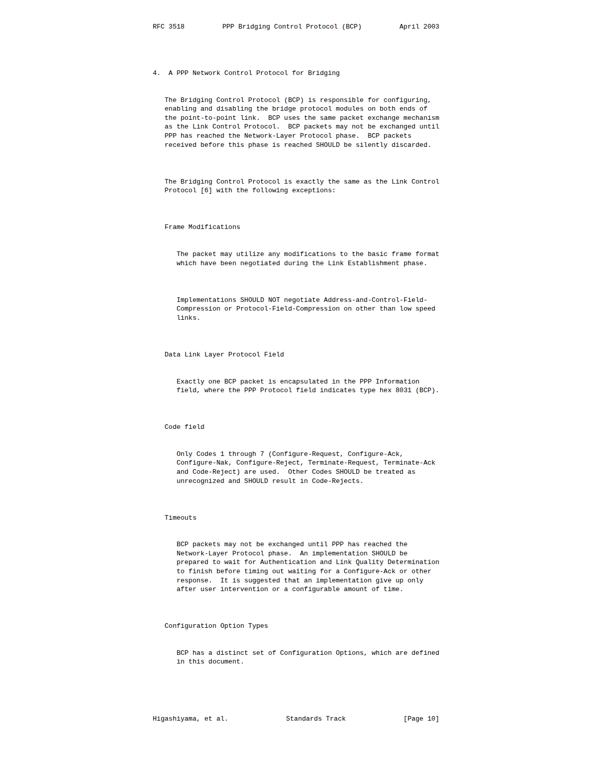RFC 3518 PPP Bridging Control Protocol (BCP) April 2003
4. A PPP Network Control Protocol for Bridging
The Bridging Control Protocol (BCP) is responsible for configuring, enabling and disabling the bridge protocol modules on both ends of the point-to-point link. BCP uses the same packet exchange mechanism as the Link Control Protocol. BCP packets may not be exchanged until PPP has reached the Network-Layer Protocol phase. BCP packets received before this phase is reached SHOULD be silently discarded.
The Bridging Control Protocol is exactly the same as the Link Control Protocol [6] with the following exceptions:
Frame Modifications
The packet may utilize any modifications to the basic frame format which have been negotiated during the Link Establishment phase.
Implementations SHOULD NOT negotiate Address-and-Control-Field- Compression or Protocol-Field-Compression on other than low speed links.
Data Link Layer Protocol Field
Exactly one BCP packet is encapsulated in the PPP Information field, where the PPP Protocol field indicates type hex 8031 (BCP).
Code field
Only Codes 1 through 7 (Configure-Request, Configure-Ack, Configure-Nak, Configure-Reject, Terminate-Request, Terminate-Ack and Code-Reject) are used. Other Codes SHOULD be treated as unrecognized and SHOULD result in Code-Rejects.
Timeouts
BCP packets may not be exchanged until PPP has reached the Network-Layer Protocol phase. An implementation SHOULD be prepared to wait for Authentication and Link Quality Determination to finish before timing out waiting for a Configure-Ack or other response. It is suggested that an implementation give up only after user intervention or a configurable amount of time.
Configuration Option Types
BCP has a distinct set of Configuration Options, which are defined in this document.
Higashiyama, et al. Standards Track [Page 10]